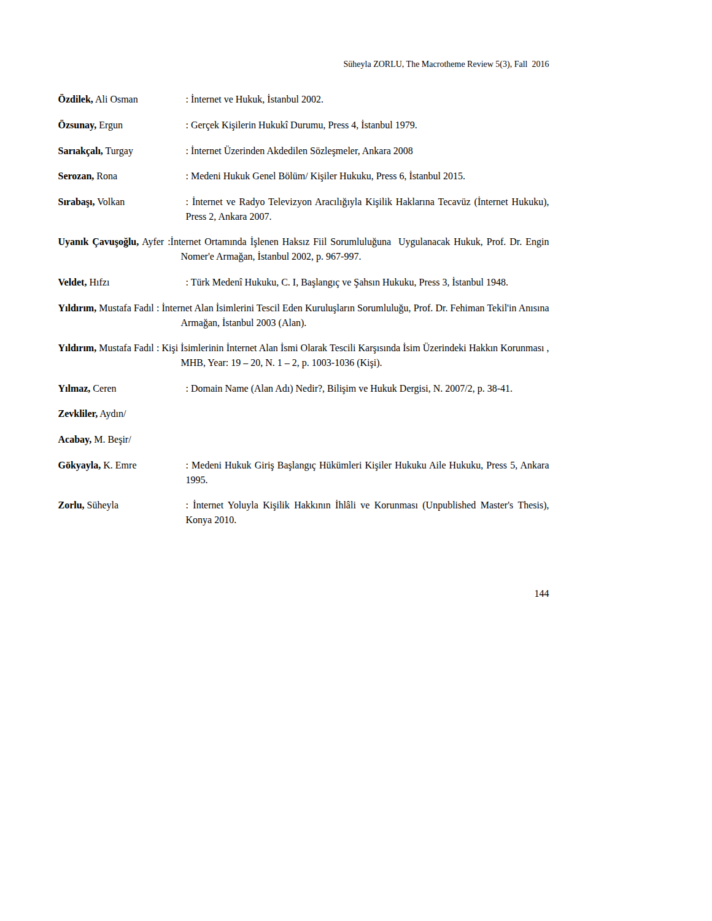Süheyla ZORLU, The Macrotheme Review 5(3), Fall 2016
Özdilek, Ali Osman
: İnternet ve Hukuk, İstanbul 2002.
Özsunay, Ergun
: Gerçek Kişilerin Hukukî Durumu, Press 4, İstanbul 1979.
Sarıakçalı, Turgay
: İnternet Üzerinden Akdedilen Sözleşmeler, Ankara 2008
Serozan, Rona
: Medeni Hukuk Genel Bölüm/ Kişiler Hukuku, Press 6, İstanbul 2015.
Sırabaşı, Volkan
: İnternet ve Radyo Televizyon Aracılığıyla Kişilik Haklarına Tecavüz (İnternet Hukuku), Press 2, Ankara 2007.
Uyanık Çavuşoğlu, Ayfer :İnternet Ortamında İşlenen Haksız Fiil Sorumluluğuna Uygulanacak Hukuk, Prof. Dr. Engin Nomer'e Armağan, İstanbul 2002, p. 967-997.
Veldet, Hıfzı
: Türk Medenî Hukuku, C. I, Başlangıç ve Şahsın Hukuku, Press 3, İstanbul 1948.
Yıldırım, Mustafa Fadıl : İnternet Alan İsimlerini Tescil Eden Kuruluşların Sorumluluğu, Prof. Dr. Fehiman Tekil'in Anısına Armağan, İstanbul 2003 (Alan).
Yıldırım, Mustafa Fadıl : Kişi İsimlerinin İnternet Alan İsmi Olarak Tescili Karşısında İsim Üzerindeki Hakkın Korunması , MHB, Year: 19 – 20, N. 1 – 2, p. 1003-1036 (Kişi).
Yılmaz, Ceren
: Domain Name (Alan Adı) Nedir?, Bilişim ve Hukuk Dergisi, N. 2007/2, p. 38-41.
Zevkliler, Aydın/
Acabay, M. Beşir/
Gökyayla, K. Emre
: Medeni Hukuk Giriş Başlangıç Hükümleri Kişiler Hukuku Aile Hukuku, Press 5, Ankara 1995.
Zorlu, Süheyla
: İnternet Yoluyla Kişilik Hakkının İhlâli ve Korunması (Unpublished Master's Thesis), Konya 2010.
144